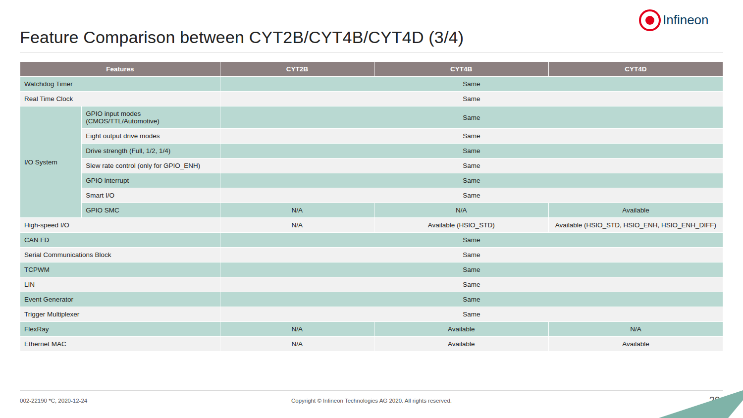Infineon
Feature Comparison between CYT2B/CYT4B/CYT4D (3/4)
| Features | CYT2B | CYT4B | CYT4D |
| --- | --- | --- | --- |
| Watchdog Timer | Same |
| Real Time Clock | Same |
| I/O System | GPIO input modes (CMOS/TTL/Automotive) | Same |
| Eight output drive modes | Same |
| Drive strength (Full, 1/2, 1/4) | Same |
| Slew rate control (only for GPIO_ENH) | Same |
| GPIO interrupt | Same |
| Smart I/O | Same |
| GPIO SMC | N/A | N/A | Available |
| High-speed I/O | N/A | Available (HSIO_STD) | Available (HSIO_STD, HSIO_ENH, HSIO_ENH_DIFF) |
| CAN FD | Same |
| Serial Communications Block | Same |
| TCPWM | Same |
| LIN | Same |
| Event Generator | Same |
| Trigger Multiplexer | Same |
| FlexRay | N/A | Available | N/A |
| Ethernet MAC | N/A | Available | Available |
002-22190 *C, 2020-12-24
Copyright © Infineon Technologies AG 2020. All rights reserved.
29